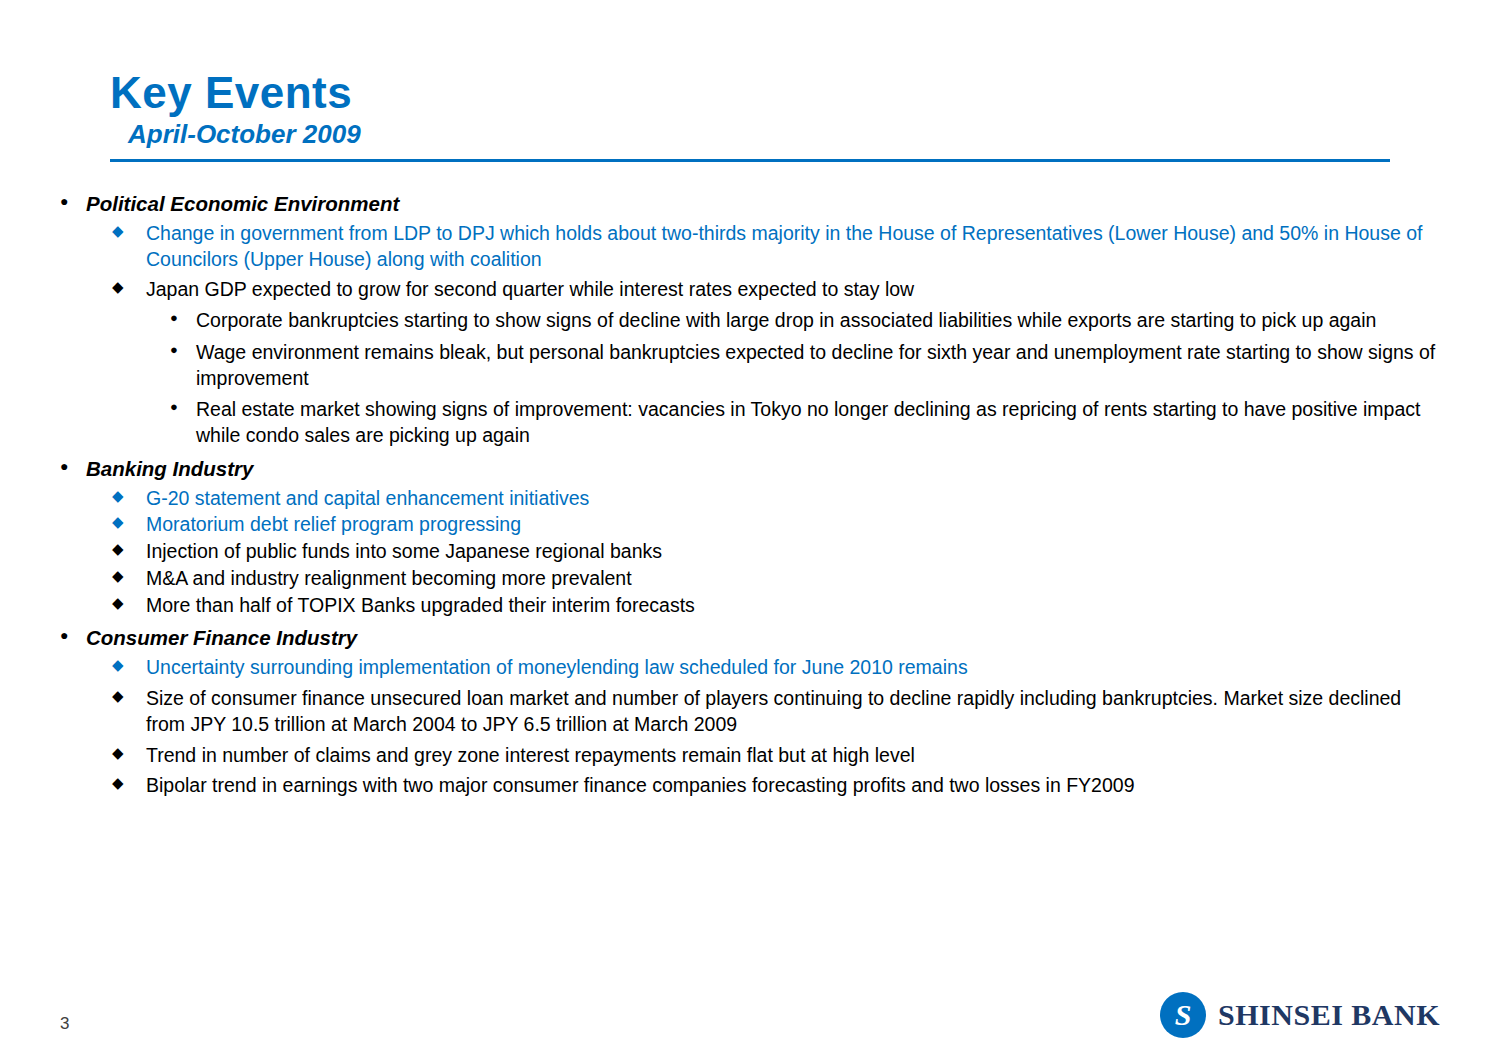Key Events
April-October 2009
Political Economic Environment
Change in government from LDP to DPJ which holds about two-thirds majority in the House of Representatives (Lower House) and 50% in House of Councilors (Upper House) along with coalition
Japan GDP expected to grow for second quarter while interest rates expected to stay low
Corporate bankruptcies starting to show signs of decline with large drop in associated liabilities while exports are starting to pick up again
Wage environment remains bleak, but personal bankruptcies expected to decline for sixth year and unemployment rate starting to show signs of improvement
Real estate market showing signs of improvement: vacancies in Tokyo no longer declining as repricing of rents starting to have positive impact while condo sales are picking up again
Banking Industry
G-20 statement and capital enhancement initiatives
Moratorium debt relief program progressing
Injection of public funds into some Japanese regional banks
M&A and industry realignment becoming more prevalent
More than half of TOPIX Banks upgraded their interim forecasts
Consumer Finance Industry
Uncertainty surrounding implementation of moneylending law scheduled for June 2010 remains
Size of consumer finance unsecured loan market and number of players continuing to decline rapidly including bankruptcies. Market size declined from JPY 10.5 trillion at March 2004 to JPY 6.5 trillion at March 2009
Trend in number of claims and grey zone interest repayments remain flat but at high level
Bipolar trend in earnings with two major consumer finance companies forecasting profits and two losses in FY2009
3
SHINSEI BANK